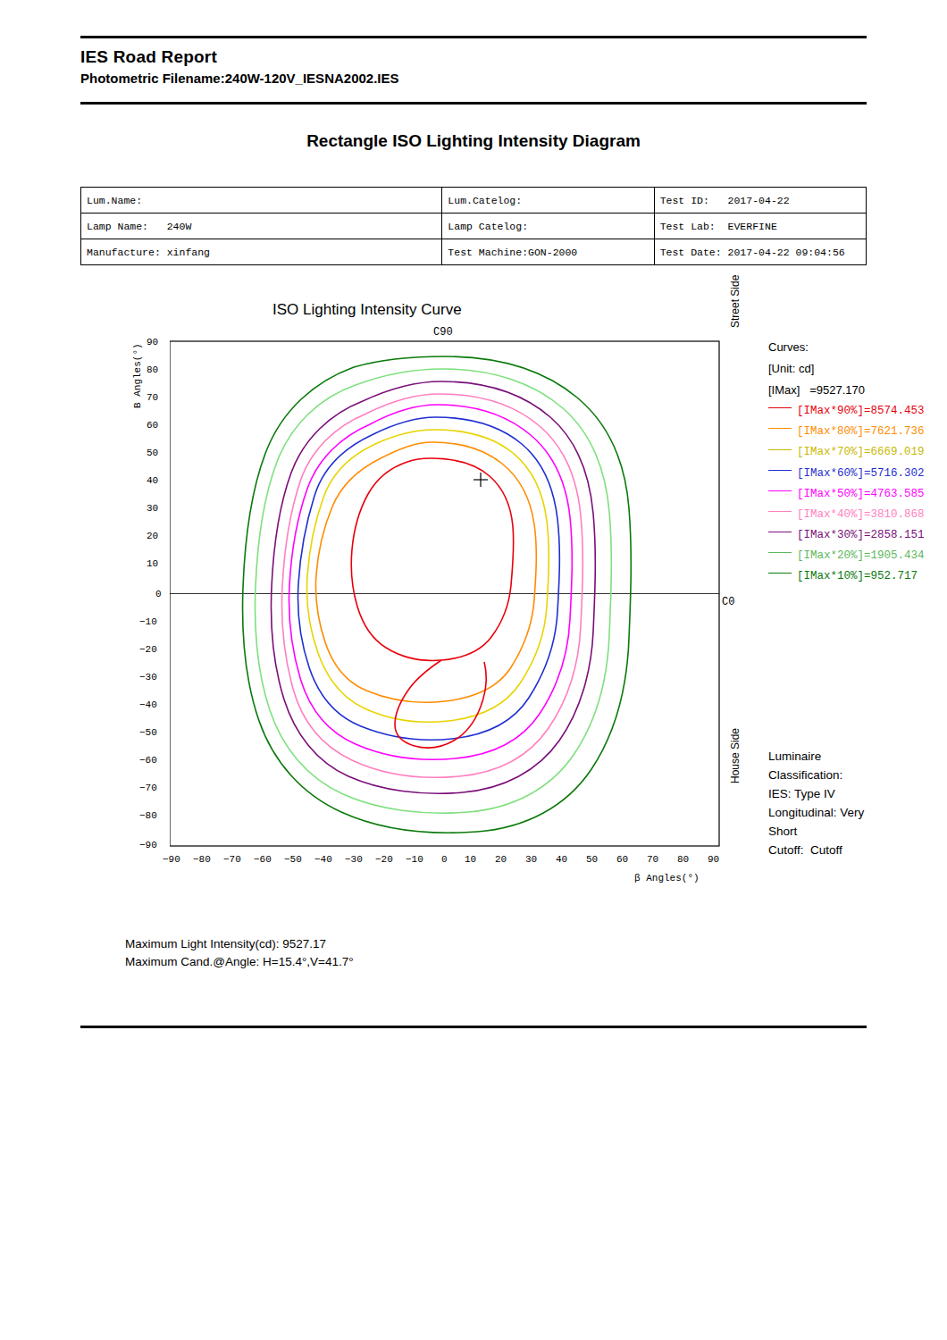IES Road Report
Photometric Filename:240W-120V_IESNA2002.IES
Rectangle ISO Lighting Intensity Diagram
| Lum.Name: | Lum.Catelog: | Test ID: 2017-04-22 |
| Lamp Name: 240W | Lamp Catelog: | Test Lab: EVERFINE |
| Manufacture: xinfang | Test Machine:GON-2000 | Test Date: 2017-04-22 09:04:56 |
ISO Lighting Intensity Curve
C90
C0
B Angles(°)
Street Side
House Side
β Angles(°)
90 80 70 60 50 40 30 20 10 0 −10 −20 −30 −40 −50 −60 90 80 70 60 50 40 30 20 10 0 −10 −20 −30 −40 −50 −60 −70 −80 −90 −90 −80 −70 −60 −50 −40 −30 −20 −10 0 10 20 30 40 50 60 70 80 90
Curves:
[Unit: cd]
[IMax] =9527.170
[IMax*90%]=8574.453
[IMax*80%]=7621.736
[IMax*70%]=6669.019
[IMax*60%]=5716.302
[IMax*50%]=4763.585
[IMax*40%]=3810.868
[IMax*30%]=2858.151
[IMax*20%]=1905.434
[IMax*10%]=952.717
Luminaire Classification:
IES: Type IV
Longitudinal: Very Short
Cutoff: Cutoff
Maximum Light Intensity(cd): 9527.17
Maximum Cand.@Angle: H=15.4°,V=41.7°